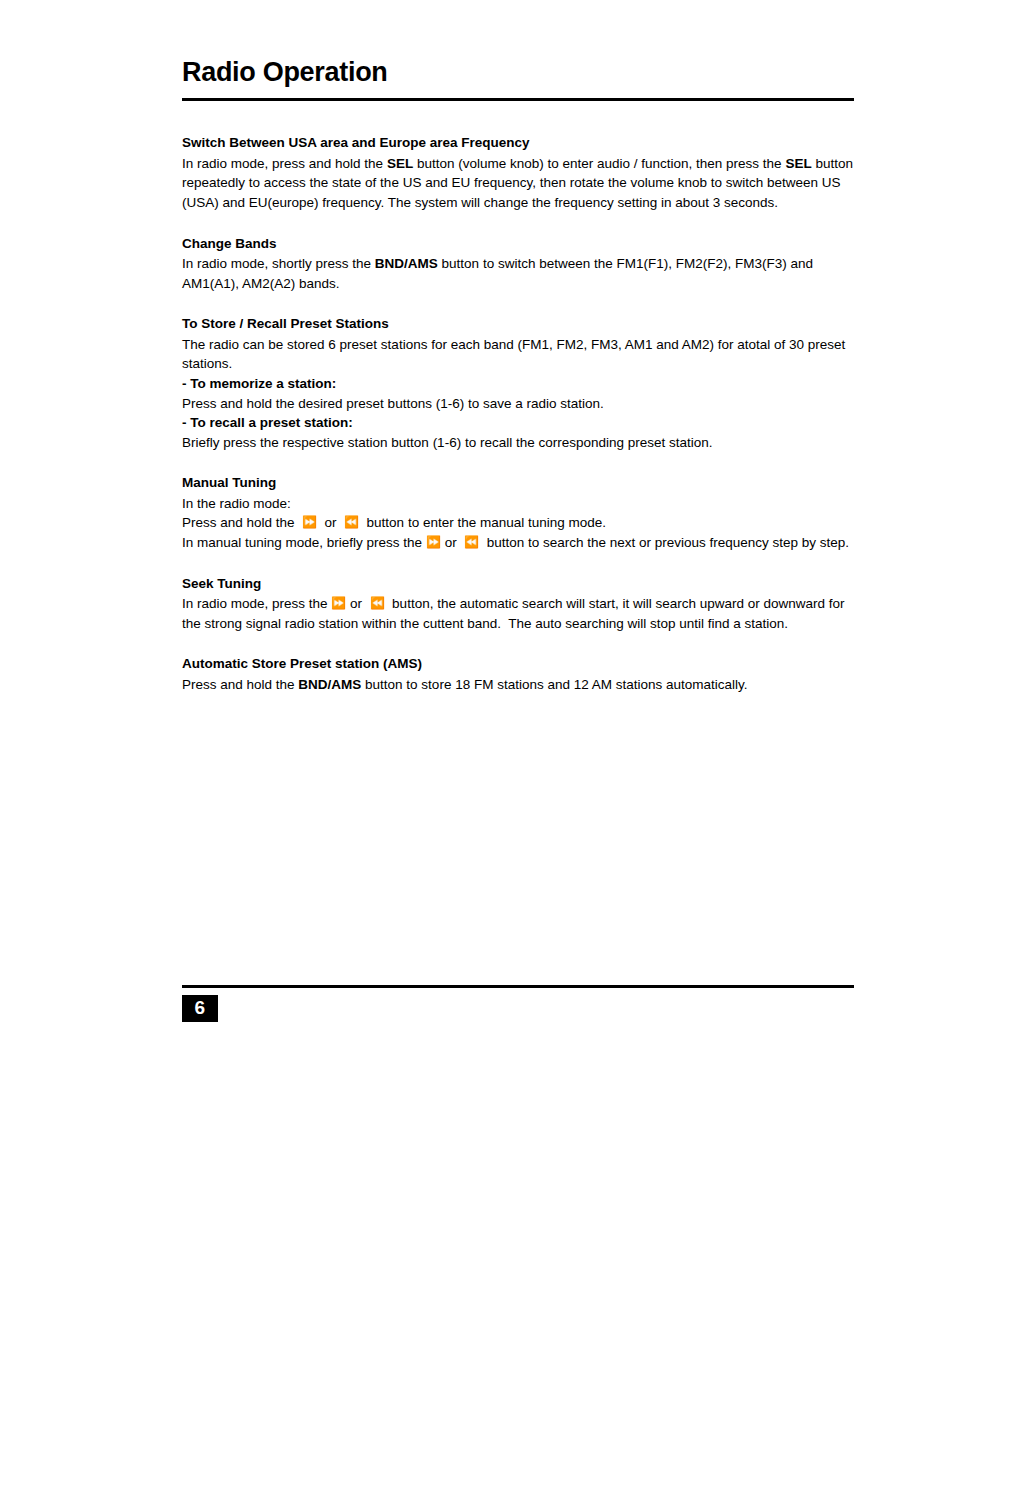Radio Operation
Switch Between USA area and Europe area Frequency
In radio mode, press and hold the SEL button (volume knob) to enter audio / function, then press the SEL button repeatedly to access the state of the US and EU frequency, then rotate the volume knob to switch between US (USA) and EU(europe) frequency. The system will change the frequency setting in about 3 seconds.
Change Bands
In radio mode, shortly press the BND/AMS button to switch between the FM1(F1), FM2(F2), FM3(F3) and AM1(A1), AM2(A2) bands.
To Store / Recall Preset Stations
The radio can be stored 6 preset stations for each band (FM1, FM2, FM3, AM1 and AM2) for atotal of 30 preset stations.
- To memorize a station:
Press and hold the desired preset buttons (1-6) to save a radio station.
- To recall a preset station:
Briefly press the respective station button (1-6) to recall the corresponding preset station.
Manual Tuning
In the radio mode:
Press and hold the ⏩ or ⏪ button to enter the manual tuning mode.
In manual tuning mode, briefly press the ⏩ or ⏪ button to search the next or previous frequency step by step.
Seek Tuning
In radio mode, press the ⏩ or ⏪ button, the automatic search will start, it will search upward or downward for the strong signal radio station within the cuttent band. The auto searching will stop until find a station.
Automatic Store Preset station (AMS)
Press and hold the BND/AMS button to store 18 FM stations and 12 AM stations automatically.
6